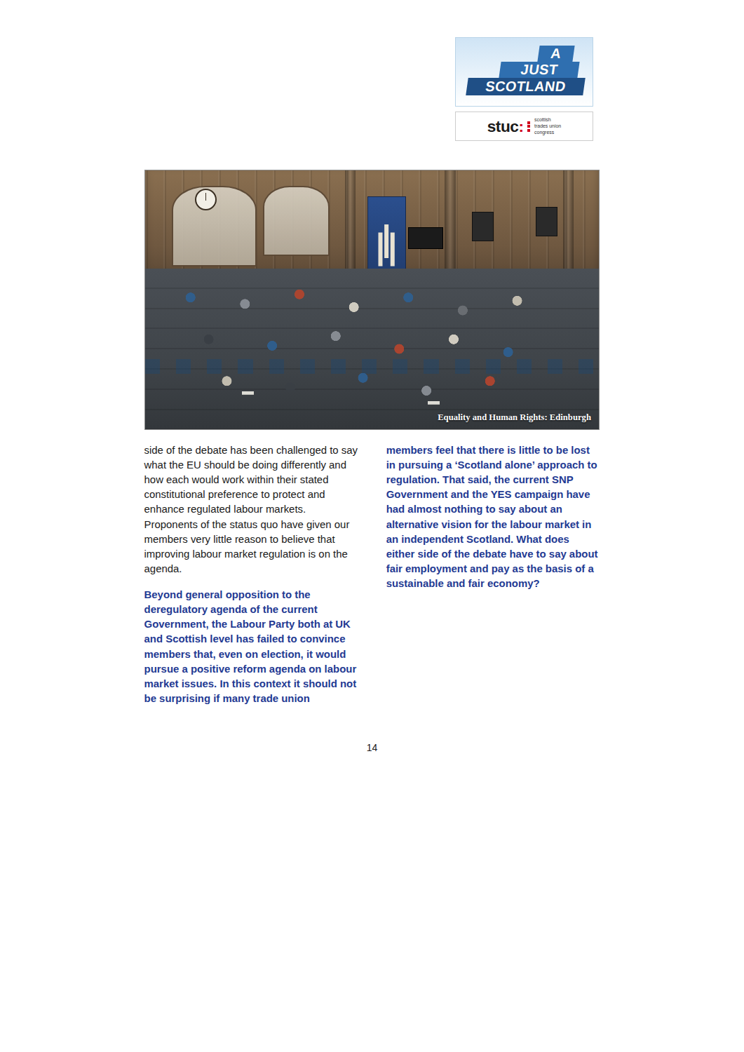A JUST SCOTLAND
stuc: scottish trades union congress
Equality and Human Rights: Edinburgh
side of the debate has been challenged to say what the EU should be doing differently and how each would work within their stated constitutional preference to protect and enhance regulated labour markets. Proponents of the status quo have given our members very little reason to believe that improving labour market regulation is on the agenda.
Beyond general opposition to the deregulatory agenda of the current Government, the Labour Party both at UK and Scottish level has failed to convince members that, even on election, it would pursue a positive reform agenda on labour market issues. In this context it should not be surprising if many trade union
members feel that there is little to be lost in pursuing a ‘Scotland alone’ approach to regulation. That said, the current SNP Government and the YES campaign have had almost nothing to say about an alternative vision for the labour market in an independent Scotland. What does either side of the debate have to say about fair employment and pay as the basis of a sustainable and fair economy?
14